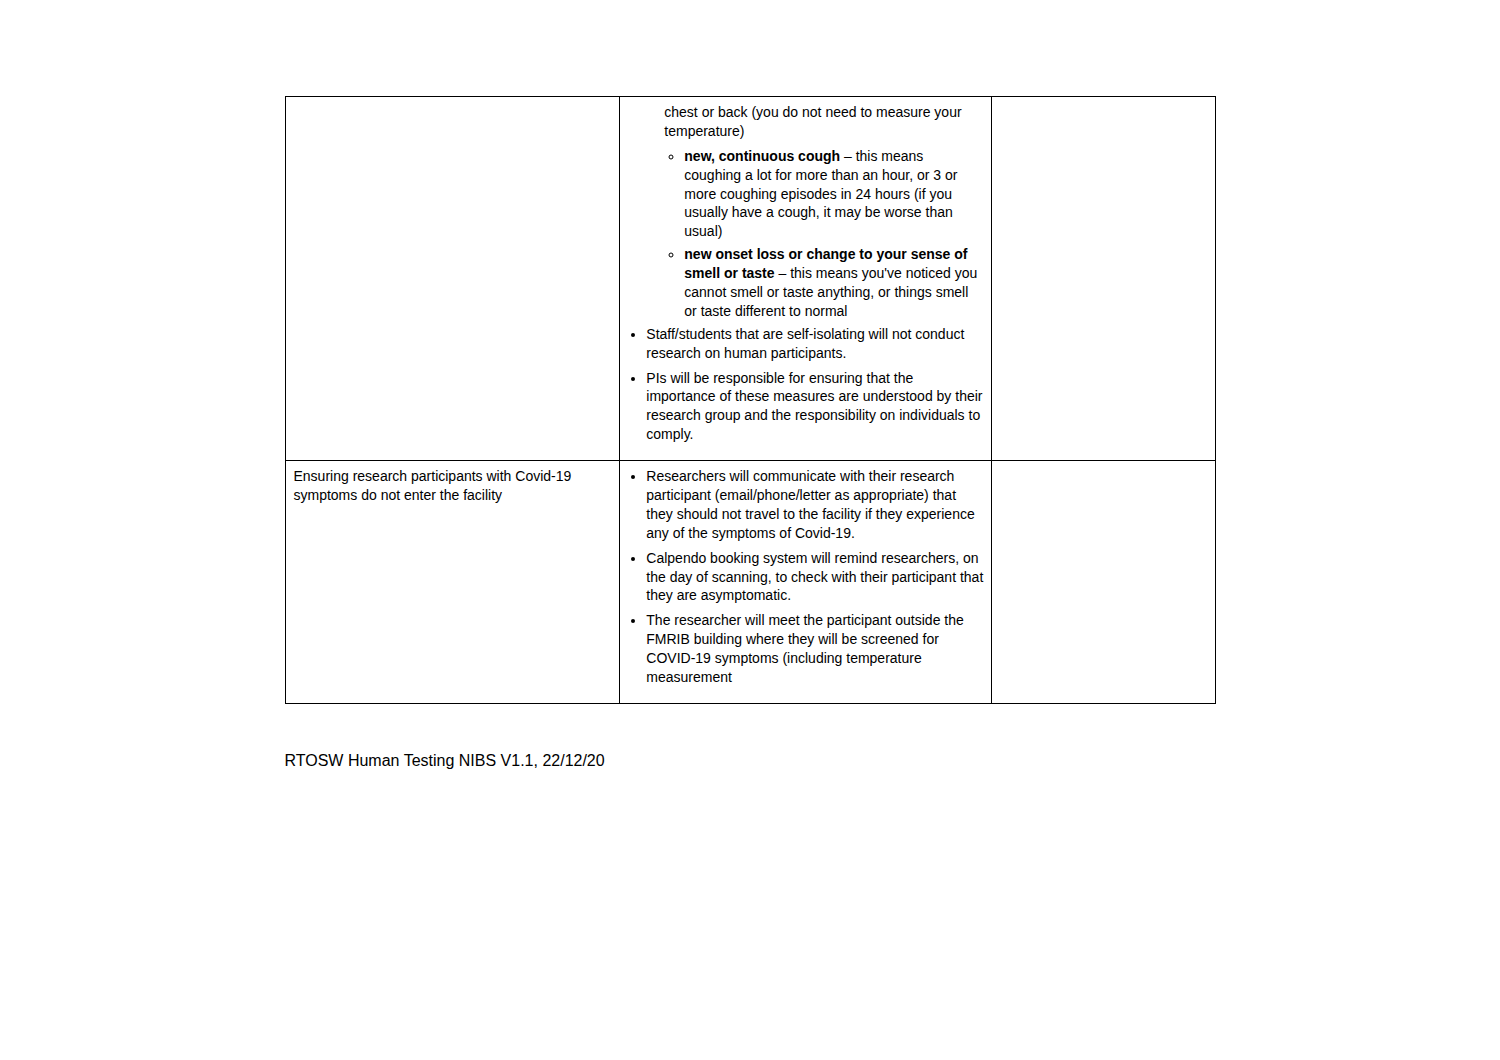| | chest or back (you do not need to measure your temperature) new, continuous cough – this means coughing a lot for more than an hour, or 3 or more coughing episodes in 24 hours (if you usually have a cough, it may be worse than usual) new onset loss or change to your sense of smell or taste – this means you've noticed you cannot smell or taste anything, or things smell or taste different to normal Staff/students that are self-isolating will not conduct research on human participants. PIs will be responsible for ensuring that the importance of these measures are understood by their research group and the responsibility on individuals to comply. | |
| Ensuring research participants with Covid-19 symptoms do not enter the facility | Researchers will communicate with their research participant (email/phone/letter as appropriate) that they should not travel to the facility if they experience any of the symptoms of Covid-19. Calpendo booking system will remind researchers, on the day of scanning, to check with their participant that they are asymptomatic. The researcher will meet the participant outside the FMRIB building where they will be screened for COVID-19 symptoms (including temperature measurement | |
RTOSW Human Testing NIBS V1.1, 22/12/20